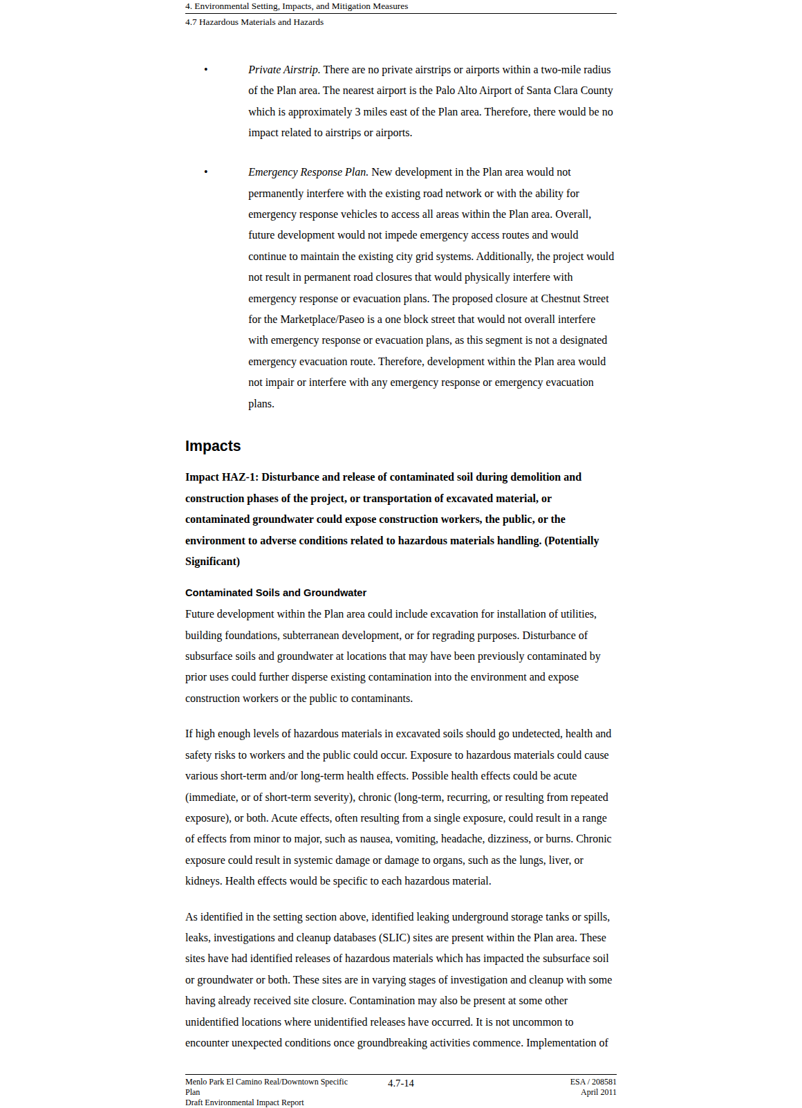4. Environmental Setting, Impacts, and Mitigation Measures
4.7 Hazardous Materials and Hazards
Private Airstrip. There are no private airstrips or airports within a two-mile radius of the Plan area. The nearest airport is the Palo Alto Airport of Santa Clara County which is approximately 3 miles east of the Plan area. Therefore, there would be no impact related to airstrips or airports.
Emergency Response Plan. New development in the Plan area would not permanently interfere with the existing road network or with the ability for emergency response vehicles to access all areas within the Plan area. Overall, future development would not impede emergency access routes and would continue to maintain the existing city grid systems. Additionally, the project would not result in permanent road closures that would physically interfere with emergency response or evacuation plans. The proposed closure at Chestnut Street for the Marketplace/Paseo is a one block street that would not overall interfere with emergency response or evacuation plans, as this segment is not a designated emergency evacuation route. Therefore, development within the Plan area would not impair or interfere with any emergency response or emergency evacuation plans.
Impacts
Impact HAZ-1: Disturbance and release of contaminated soil during demolition and construction phases of the project, or transportation of excavated material, or contaminated groundwater could expose construction workers, the public, or the environment to adverse conditions related to hazardous materials handling. (Potentially Significant)
Contaminated Soils and Groundwater
Future development within the Plan area could include excavation for installation of utilities, building foundations, subterranean development, or for regrading purposes. Disturbance of subsurface soils and groundwater at locations that may have been previously contaminated by prior uses could further disperse existing contamination into the environment and expose construction workers or the public to contaminants.
If high enough levels of hazardous materials in excavated soils should go undetected, health and safety risks to workers and the public could occur. Exposure to hazardous materials could cause various short-term and/or long-term health effects. Possible health effects could be acute (immediate, or of short-term severity), chronic (long-term, recurring, or resulting from repeated exposure), or both. Acute effects, often resulting from a single exposure, could result in a range of effects from minor to major, such as nausea, vomiting, headache, dizziness, or burns. Chronic exposure could result in systemic damage or damage to organs, such as the lungs, liver, or kidneys. Health effects would be specific to each hazardous material.
As identified in the setting section above, identified leaking underground storage tanks or spills, leaks, investigations and cleanup databases (SLIC) sites are present within the Plan area. These sites have had identified releases of hazardous materials which has impacted the subsurface soil or groundwater or both. These sites are in varying stages of investigation and cleanup with some having already received site closure. Contamination may also be present at some other unidentified locations where unidentified releases have occurred. It is not uncommon to encounter unexpected conditions once groundbreaking activities commence. Implementation of
| Menlo Park El Camino Real/Downtown Specific Plan Draft Environmental Impact Report | 4.7-14 | ESA / 208581 April 2011 |